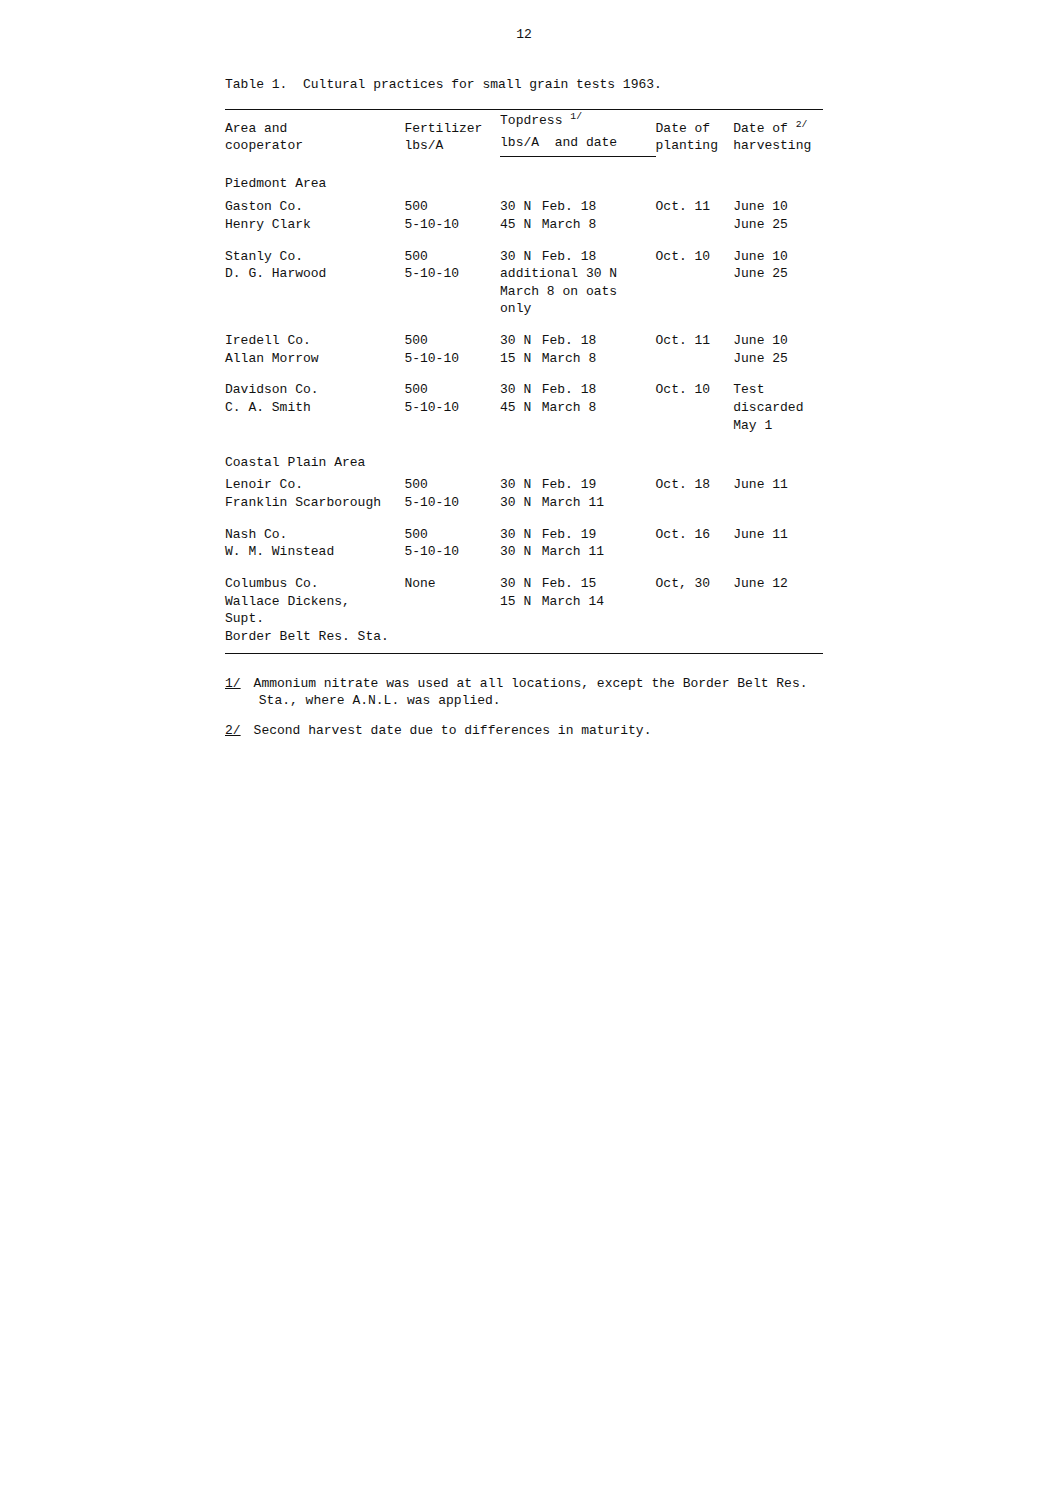12
Table 1. Cultural practices for small grain tests 1963.
| Area and cooperator | Fertilizer lbs/A | Topdress 1/ | Date of planting | Date of 2/ harvesting |
| --- | --- | --- | --- | --- |
| lbs/A and date |
| Piedmont Area |
| Gaston Co. Henry Clark | 500 5-10-10 | 30 N Feb. 18 45 N March 8 | Oct. 11 | June 10 June 25 |
| Stanly Co. D. G. Harwood | 500 5-10-10 | 30 N Feb. 18 additional 30 N March 8 on oats only | Oct. 10 | June 10 June 25 |
| Iredell Co. Allan Morrow | 500 5-10-10 | 30 N Feb. 18 15 N March 8 | Oct. 11 | June 10 June 25 |
| Davidson Co. C. A. Smith | 500 5-10-10 | 30 N Feb. 18 45 N March 8 | Oct. 10 | Test discarded May 1 |
| Coastal Plain Area |
| Lenoir Co. Franklin Scarborough | 500 5-10-10 | 30 N Feb. 19 30 N March 11 | Oct. 18 | June 11 |
| Nash Co. W. M. Winstead | 500 5-10-10 | 30 N Feb. 19 30 N March 11 | Oct. 16 | June 11 |
| Columbus Co. Wallace Dickens, Supt. Border Belt Res. Sta. | None | 30 N Feb. 15 15 N March 14 | Oct, 30 | June 12 |
1/Ammonium nitrate was used at all locations, except the Border Belt Res. Sta., where A.N.L. was applied.
2/Second harvest date due to differences in maturity.